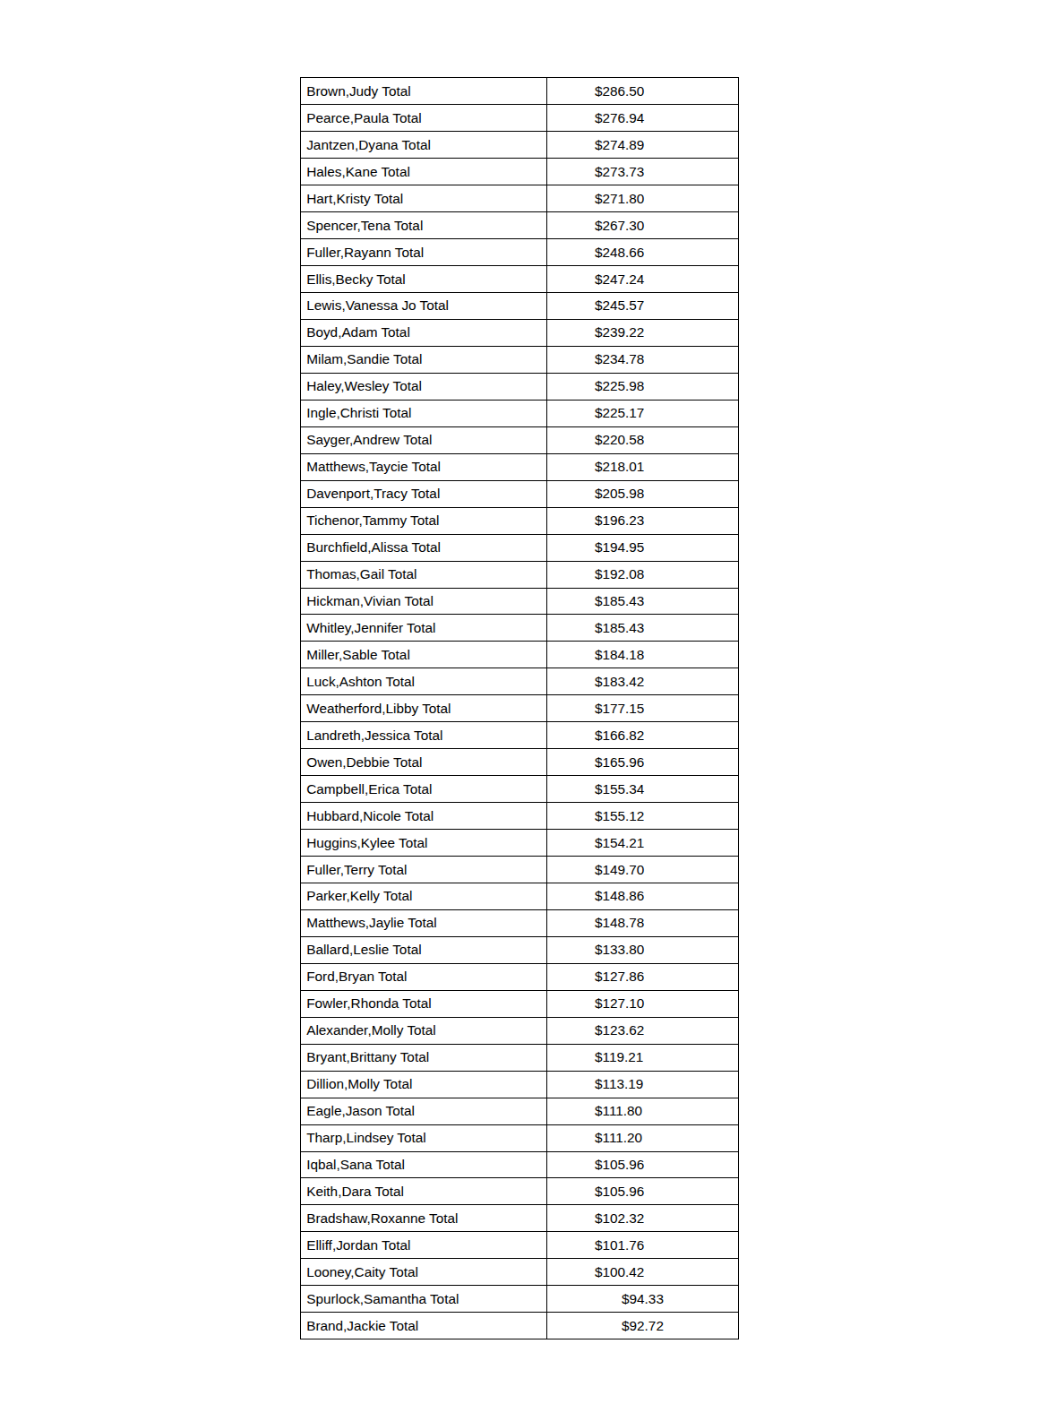| Brown,Judy Total | $286.50 |
| Pearce,Paula Total | $276.94 |
| Jantzen,Dyana Total | $274.89 |
| Hales,Kane Total | $273.73 |
| Hart,Kristy Total | $271.80 |
| Spencer,Tena Total | $267.30 |
| Fuller,Rayann Total | $248.66 |
| Ellis,Becky Total | $247.24 |
| Lewis,Vanessa Jo Total | $245.57 |
| Boyd,Adam Total | $239.22 |
| Milam,Sandie Total | $234.78 |
| Haley,Wesley Total | $225.98 |
| Ingle,Christi Total | $225.17 |
| Sayger,Andrew Total | $220.58 |
| Matthews,Taycie Total | $218.01 |
| Davenport,Tracy Total | $205.98 |
| Tichenor,Tammy Total | $196.23 |
| Burchfield,Alissa Total | $194.95 |
| Thomas,Gail Total | $192.08 |
| Hickman,Vivian Total | $185.43 |
| Whitley,Jennifer Total | $185.43 |
| Miller,Sable Total | $184.18 |
| Luck,Ashton Total | $183.42 |
| Weatherford,Libby Total | $177.15 |
| Landreth,Jessica Total | $166.82 |
| Owen,Debbie Total | $165.96 |
| Campbell,Erica Total | $155.34 |
| Hubbard,Nicole Total | $155.12 |
| Huggins,Kylee Total | $154.21 |
| Fuller,Terry Total | $149.70 |
| Parker,Kelly Total | $148.86 |
| Matthews,Jaylie Total | $148.78 |
| Ballard,Leslie Total | $133.80 |
| Ford,Bryan Total | $127.86 |
| Fowler,Rhonda Total | $127.10 |
| Alexander,Molly Total | $123.62 |
| Bryant,Brittany Total | $119.21 |
| Dillion,Molly Total | $113.19 |
| Eagle,Jason Total | $111.80 |
| Tharp,Lindsey Total | $111.20 |
| Iqbal,Sana Total | $105.96 |
| Keith,Dara Total | $105.96 |
| Bradshaw,Roxanne Total | $102.32 |
| Elliff,Jordan Total | $101.76 |
| Looney,Caity Total | $100.42 |
| Spurlock,Samantha Total | $94.33 |
| Brand,Jackie Total | $92.72 |